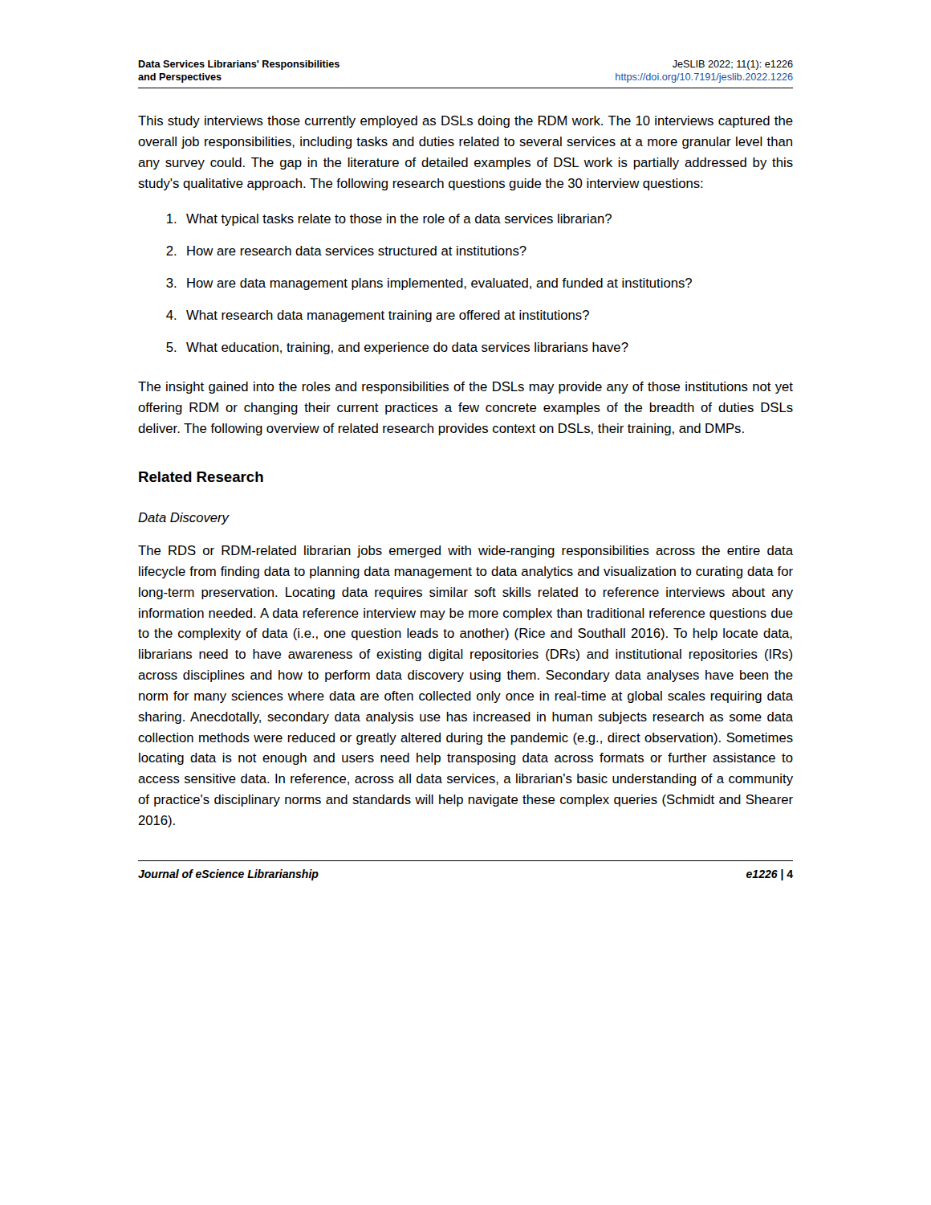Data Services Librarians' Responsibilities
and Perspectives
JeSLIB 2022; 11(1): e1226
https://doi.org/10.7191/jeslib.2022.1226
This study interviews those currently employed as DSLs doing the RDM work. The 10 interviews captured the overall job responsibilities, including tasks and duties related to several services at a more granular level than any survey could. The gap in the literature of detailed examples of DSL work is partially addressed by this study's qualitative approach. The following research questions guide the 30 interview questions:
What typical tasks relate to those in the role of a data services librarian?
How are research data services structured at institutions?
How are data management plans implemented, evaluated, and funded at institutions?
What research data management training are offered at institutions?
What education, training, and experience do data services librarians have?
The insight gained into the roles and responsibilities of the DSLs may provide any of those institutions not yet offering RDM or changing their current practices a few concrete examples of the breadth of duties DSLs deliver. The following overview of related research provides context on DSLs, their training, and DMPs.
Related Research
Data Discovery
The RDS or RDM-related librarian jobs emerged with wide-ranging responsibilities across the entire data lifecycle from finding data to planning data management to data analytics and visualization to curating data for long-term preservation. Locating data requires similar soft skills related to reference interviews about any information needed. A data reference interview may be more complex than traditional reference questions due to the complexity of data (i.e., one question leads to another) (Rice and Southall 2016). To help locate data, librarians need to have awareness of existing digital repositories (DRs) and institutional repositories (IRs) across disciplines and how to perform data discovery using them. Secondary data analyses have been the norm for many sciences where data are often collected only once in real-time at global scales requiring data sharing. Anecdotally, secondary data analysis use has increased in human subjects research as some data collection methods were reduced or greatly altered during the pandemic (e.g., direct observation). Sometimes locating data is not enough and users need help transposing data across formats or further assistance to access sensitive data. In reference, across all data services, a librarian's basic understanding of a community of practice's disciplinary norms and standards will help navigate these complex queries (Schmidt and Shearer 2016).
Journal of eScience Librarianship
e1226 | 4